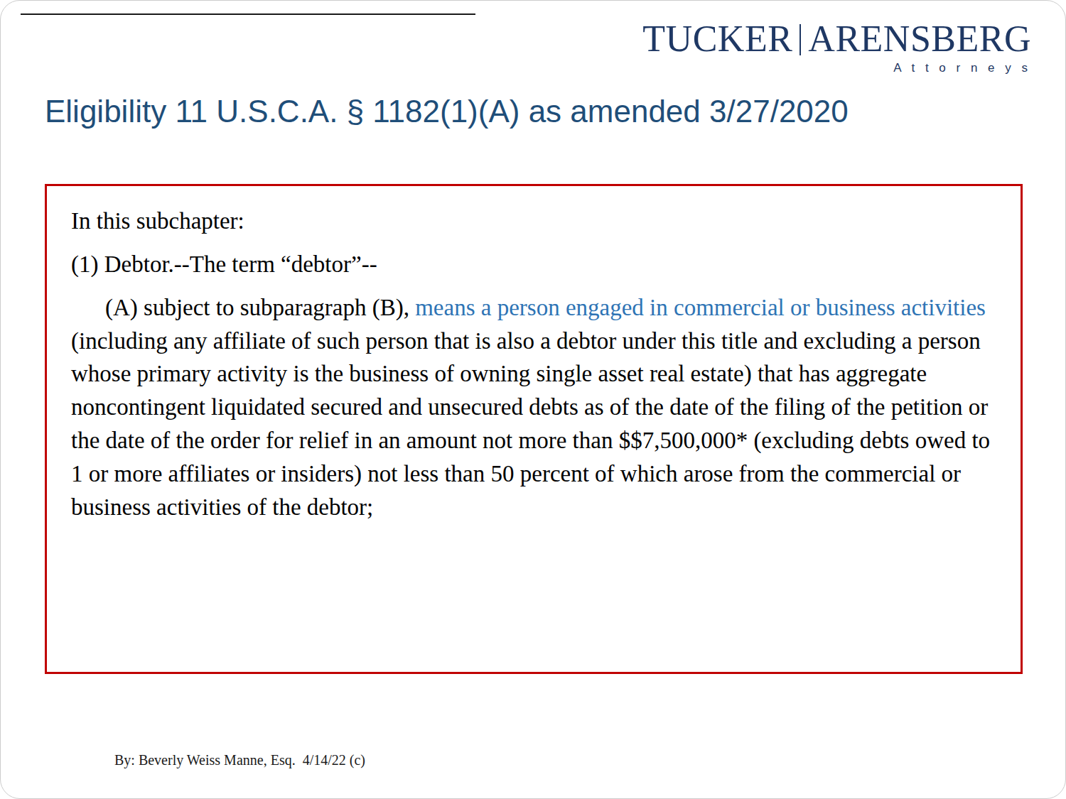TUCKER ARENSBERG
A t t o r n e y s
Eligibility 11 U.S.C.A. § 1182(1)(A) as amended 3/27/2020
In this subchapter:
(1) Debtor.--The term “debtor”--
(A) subject to subparagraph (B), means a person engaged in commercial or business activities (including any affiliate of such person that is also a debtor under this title and excluding a person whose primary activity is the business of owning single asset real estate) that has aggregate noncontingent liquidated secured and unsecured debts as of the date of the filing of the petition or the date of the order for relief in an amount not more than $$7,500,000* (excluding debts owed to 1 or more affiliates or insiders) not less than 50 percent of which arose from the commercial or business activities of the debtor;
By: Beverly Weiss Manne, Esq. 4/14/22 (c)